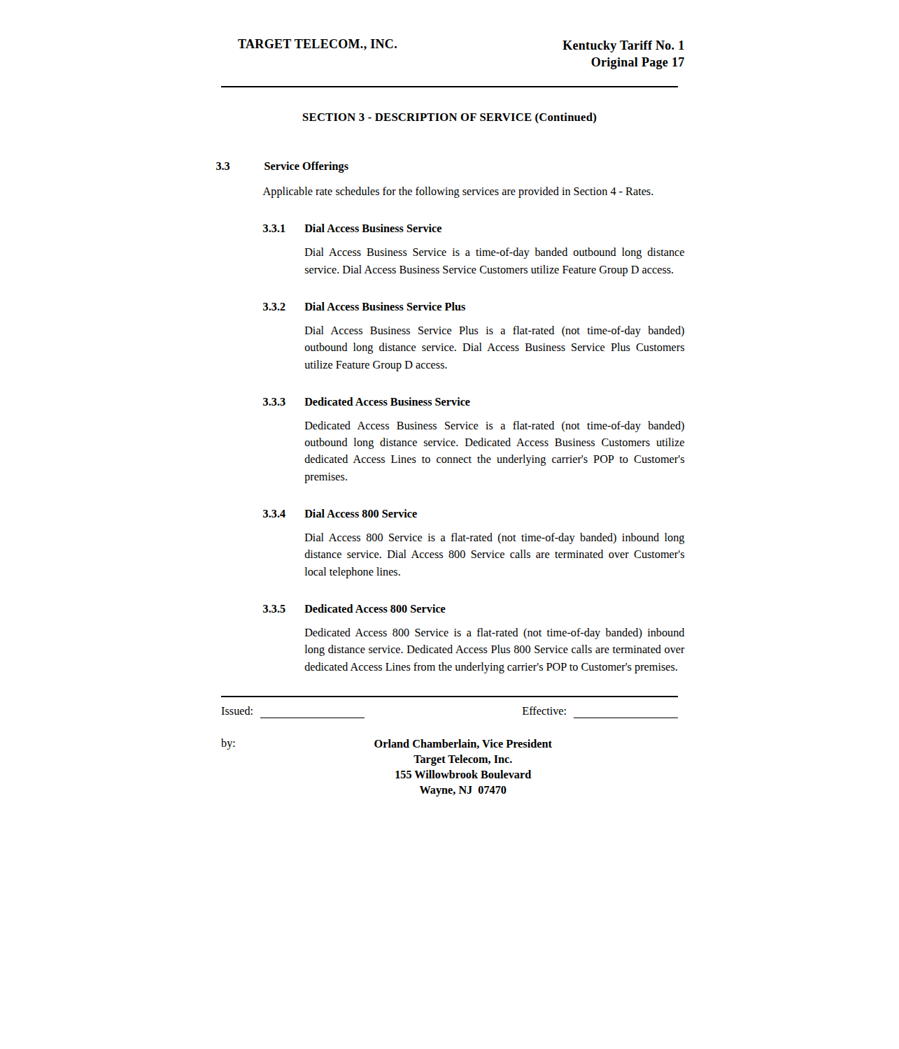TARGET TELECOM., INC.
Kentucky Tariff No. 1
Original Page 17
SECTION 3 - DESCRIPTION OF SERVICE (Continued)
3.3
Service Offerings
Applicable rate schedules for the following services are provided in Section 4 - Rates.
3.3.1
Dial Access Business Service
Dial Access Business Service is a time-of-day banded outbound long distance service. Dial Access Business Service Customers utilize Feature Group D access.
3.3.2
Dial Access Business Service Plus
Dial Access Business Service Plus is a flat-rated (not time-of-day banded) outbound long distance service. Dial Access Business Service Plus Customers utilize Feature Group D access.
3.3.3
Dedicated Access Business Service
Dedicated Access Business Service is a flat-rated (not time-of-day banded) outbound long distance service. Dedicated Access Business Customers utilize dedicated Access Lines to connect the underlying carrier's POP to Customer's premises.
3.3.4
Dial Access 800 Service
Dial Access 800 Service is a flat-rated (not time-of-day banded) inbound long distance service. Dial Access 800 Service calls are terminated over Customer's local telephone lines.
3.3.5
Dedicated Access 800 Service
Dedicated Access 800 Service is a flat-rated (not time-of-day banded) inbound long distance service. Dedicated Access Plus 800 Service calls are terminated over dedicated Access Lines from the underlying carrier's POP to Customer's premises.
Issued:
Effective:
by:
Orland Chamberlain, Vice President
Target Telecom, Inc.
155 Willowbrook Boulevard
Wayne, NJ 07470